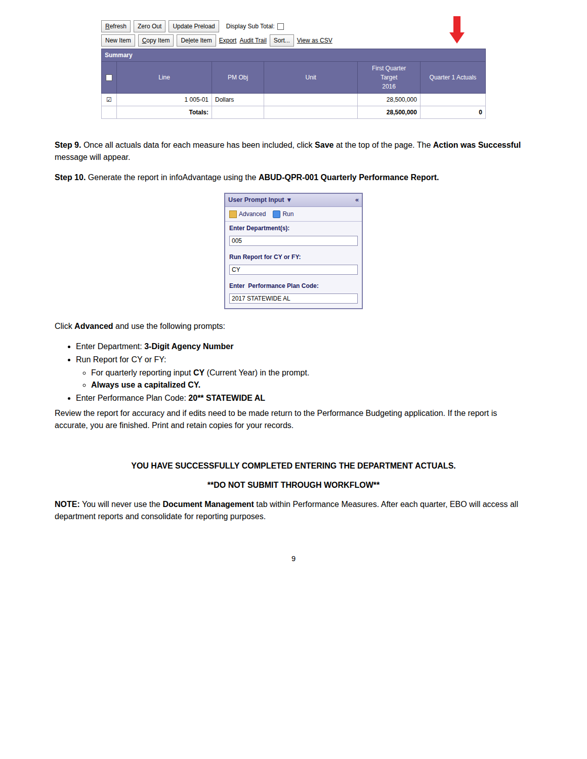Refresh Zero Out Update Preload Display Sub Total:
New Item Copy Item Delete Item Export Audit Trail Sort... View as CSV
| Summary |
| | Line | PM Obj | Unit | First Quarter Target 2016 | Quarter 1 Actuals |
| ☑ | 1 005-01 | Dollars | | 28,500,000 | |
| | Totals: | | | 28,500,000 | 0 |
Step 9. Once all actuals data for each measure has been included, click Save at the top of the page. The Action was Successful message will appear.
Step 10. Generate the report in infoAdvantage using the ABUD-QPR-001 Quarterly Performance Report.
User Prompt Input ▾ «
Advanced Run
Enter Department(s):
Run Report for CY or FY:
Enter Performance Plan Code:
Click Advanced and use the following prompts:
Enter Department: 3-Digit Agency Number
Run Report for CY or FY:
For quarterly reporting input CY (Current Year) in the prompt.
Always use a capitalized CY.
Enter Performance Plan Code: 20** STATEWIDE AL
Review the report for accuracy and if edits need to be made return to the Performance Budgeting application. If the report is accurate, you are finished. Print and retain copies for your records.
YOU HAVE SUCCESSFULLY COMPLETED ENTERING THE DEPARTMENT ACTUALS.
**DO NOT SUBMIT THROUGH WORKFLOW**
NOTE: You will never use the Document Management tab within Performance Measures. After each quarter, EBO will access all department reports and consolidate for reporting purposes.
9